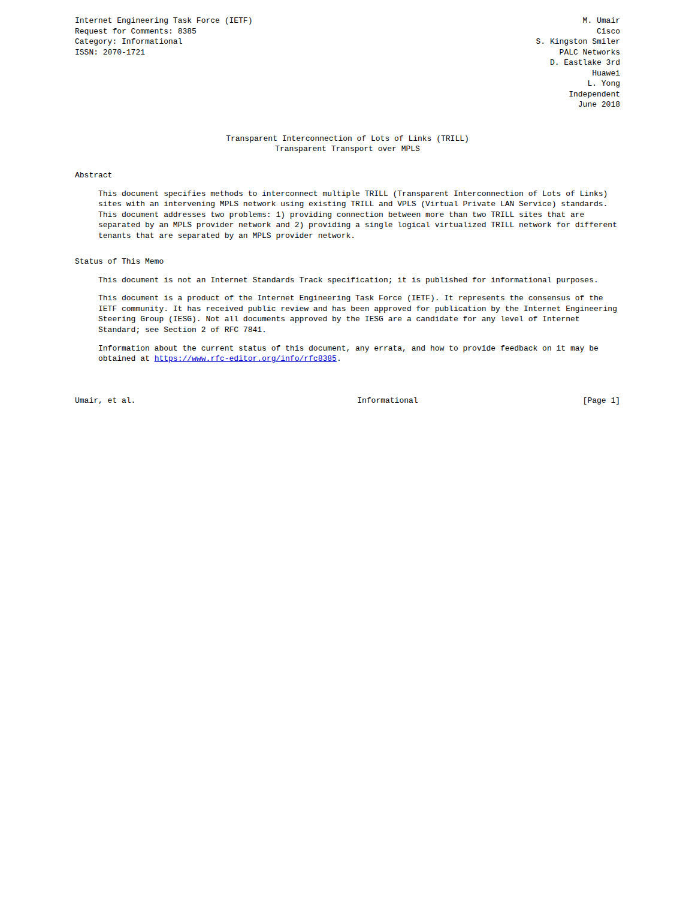| Internet Engineering Task Force (IETF) | M. Umair |
| Request for Comments: 8385 | Cisco |
| Category: Informational | S. Kingston Smiler |
| ISSN: 2070-1721 | PALC Networks |
| | D. Eastlake 3rd |
| | Huawei |
| | L. Yong |
| | Independent |
| | June 2018 |
Transparent Interconnection of Lots of Links (TRILL)
Transparent Transport over MPLS
Abstract
This document specifies methods to interconnect multiple TRILL (Transparent Interconnection of Lots of Links) sites with an intervening MPLS network using existing TRILL and VPLS (Virtual Private LAN Service) standards. This document addresses two problems: 1) providing connection between more than two TRILL sites that are separated by an MPLS provider network and 2) providing a single logical virtualized TRILL network for different tenants that are separated by an MPLS provider network.
Status of This Memo
This document is not an Internet Standards Track specification; it is published for informational purposes.
This document is a product of the Internet Engineering Task Force (IETF). It represents the consensus of the IETF community. It has received public review and has been approved for publication by the Internet Engineering Steering Group (IESG). Not all documents approved by the IESG are a candidate for any level of Internet Standard; see Section 2 of RFC 7841.
Information about the current status of this document, any errata, and how to provide feedback on it may be obtained at https://www.rfc-editor.org/info/rfc8385.
| Umair, et al. | Informational | [Page 1] |